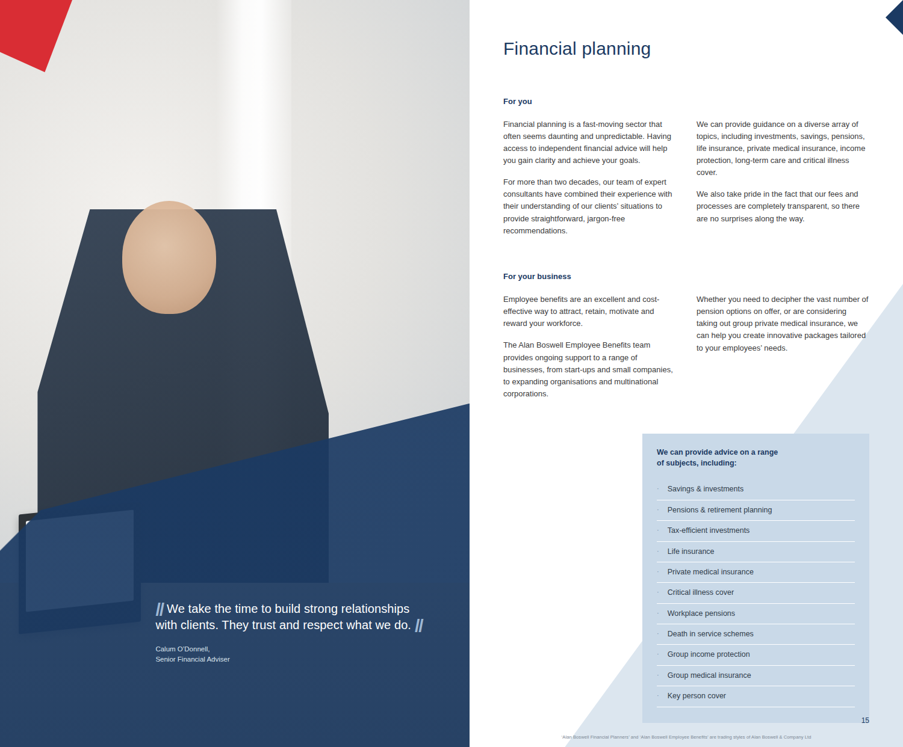//We take the time to build strong relationships with clients. They trust and respect what we do.//
Calum O’Donnell,
Senior Financial Adviser
Financial planning
For you
Financial planning is a fast-moving sector that often seems daunting and unpredictable. Having access to independent financial advice will help you gain clarity and achieve your goals.
For more than two decades, our team of expert consultants have combined their experience with their understanding of our clients’ situations to provide straightforward, jargon-free recommendations.
We can provide guidance on a diverse array of topics, including investments, savings, pensions, life insurance, private medical insurance, income protection, long-term care and critical illness cover.
We also take pride in the fact that our fees and processes are completely transparent, so there are no surprises along the way.
For your business
Employee benefits are an excellent and cost-effective way to attract, retain, motivate and reward your workforce.
The Alan Boswell Employee Benefits team provides ongoing support to a range of businesses, from start-ups and small companies, to expanding organisations and multinational corporations.
Whether you need to decipher the vast number of pension options on offer, or are considering taking out group private medical insurance, we can help you create innovative packages tailored to your employees’ needs.
We can provide advice on a range
of subjects, including:
·Savings & investments
·Pensions & retirement planning
·Tax-efficient investments
·Life insurance
·Private medical insurance
·Critical illness cover
·Workplace pensions
·Death in service schemes
·Group income protection
·Group medical insurance
·Key person cover
15
‘Alan Boswell Financial Planners’ and ‘Alan Boswell Employee Benefits’ are trading styles of Alan Boswell & Company Ltd